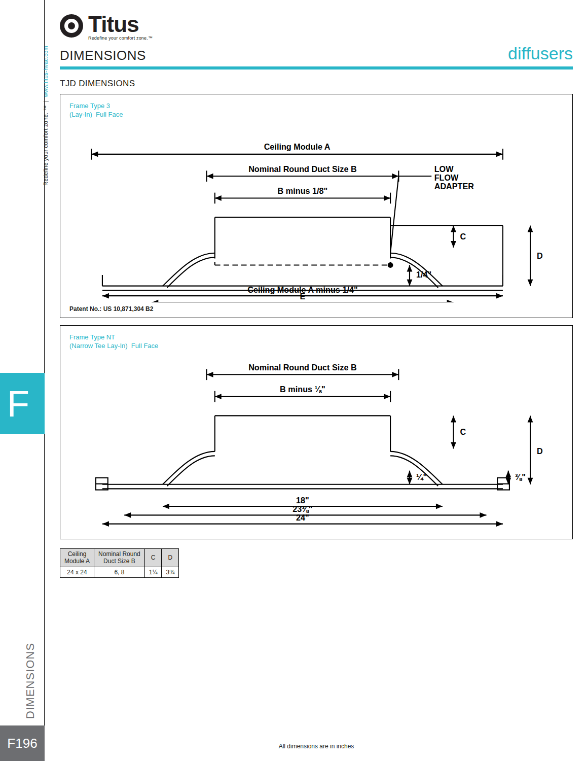Redefine your comfort zone. ™ | www.titus-hvac.com
F
DIMENSIONS
F196
Titus
Redefine your comfort zone.™
DIMENSIONS
diffusers
TJD DIMENSIONS
Frame Type 3
(Lay-In) Full Face
Ceiling Module A Nominal Round Duct Size B B minus 1/8" LOW FLOW ADAPTER C D 1/4" E Ceiling Module A minus 1/4"
Patent No.: US 10,871,304 B2
Frame Type NT
(Narrow Tee Lay-In) Full Face
Nominal Round Duct Size B B minus ⅛" C D ⅜" ¼" 18" 23⅜" 24"
| Ceiling Module A | Nominal Round Duct Size B | C | D |
| --- | --- | --- | --- |
| 24 x 24 | 6, 8 | 1¼ | 3¾ |
All dimensions are in inches